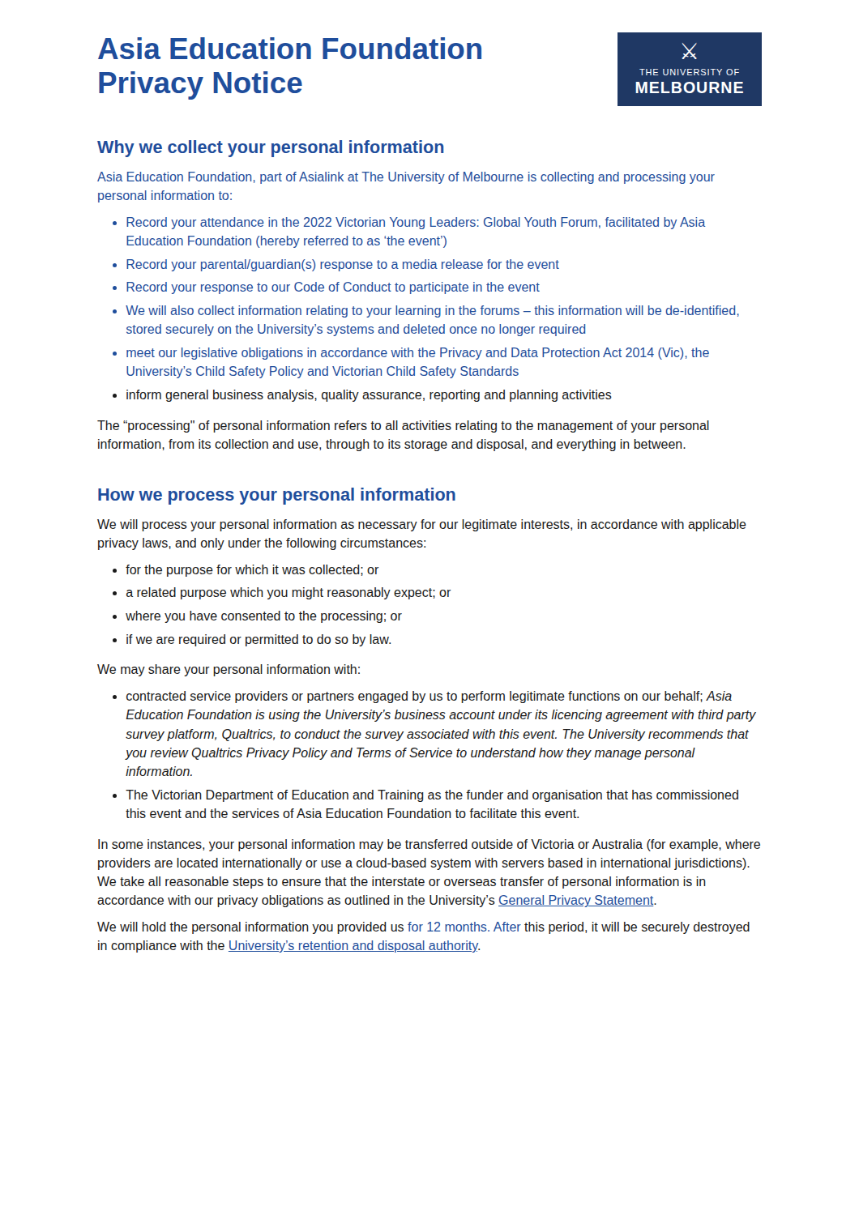Asia Education Foundation
Privacy Notice
⚔ THE UNIVERSITY OF MELBOURNE
Why we collect your personal information
Asia Education Foundation, part of Asialink at The University of Melbourne is collecting and processing your personal information to:
Record your attendance in the 2022 Victorian Young Leaders: Global Youth Forum, facilitated by Asia Education Foundation (hereby referred to as ‘the event’)
Record your parental/guardian(s) response to a media release for the event
Record your response to our Code of Conduct to participate in the event
We will also collect information relating to your learning in the forums – this information will be de-identified, stored securely on the University’s systems and deleted once no longer required
meet our legislative obligations in accordance with the Privacy and Data Protection Act 2014 (Vic), the University’s Child Safety Policy and Victorian Child Safety Standards
inform general business analysis, quality assurance, reporting and planning activities
The “processing" of personal information refers to all activities relating to the management of your personal information, from its collection and use, through to its storage and disposal, and everything in between.
How we process your personal information
We will process your personal information as necessary for our legitimate interests, in accordance with applicable privacy laws, and only under the following circumstances:
for the purpose for which it was collected; or
a related purpose which you might reasonably expect; or
where you have consented to the processing; or
if we are required or permitted to do so by law.
We may share your personal information with:
contracted service providers or partners engaged by us to perform legitimate functions on our behalf; Asia Education Foundation is using the University’s business account under its licencing agreement with third party survey platform, Qualtrics, to conduct the survey associated with this event. The University recommends that you review Qualtrics Privacy Policy and Terms of Service to understand how they manage personal information.
The Victorian Department of Education and Training as the funder and organisation that has commissioned this event and the services of Asia Education Foundation to facilitate this event.
In some instances, your personal information may be transferred outside of Victoria or Australia (for example, where providers are located internationally or use a cloud-based system with servers based in international jurisdictions). We take all reasonable steps to ensure that the interstate or overseas transfer of personal information is in accordance with our privacy obligations as outlined in the University’s General Privacy Statement.
We will hold the personal information you provided us for 12 months. After this period, it will be securely destroyed in compliance with the University’s retention and disposal authority.